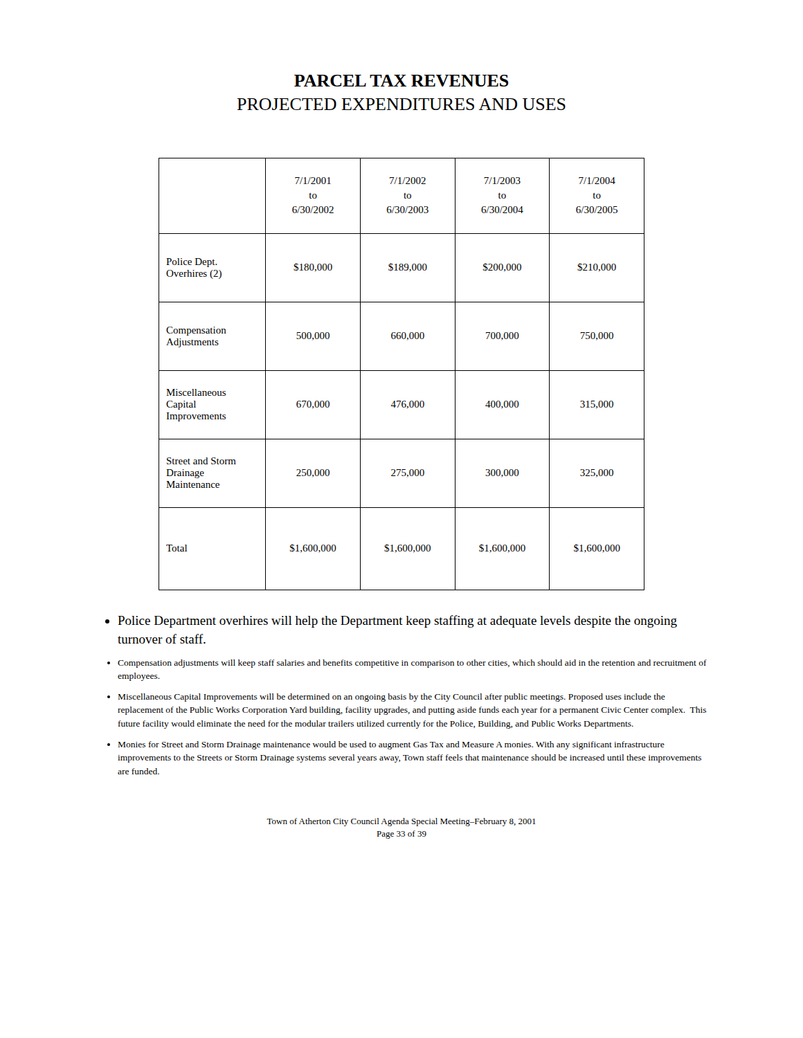PARCEL TAX REVENUES PROJECTED EXPENDITURES AND USES
| | 7/1/2001 to 6/30/2002 | 7/1/2002 to 6/30/2003 | 7/1/2003 to 6/30/2004 | 7/1/2004 to 6/30/2005 |
| --- | --- | --- | --- | --- |
| Police Dept. Overhires (2) | $180,000 | $189,000 | $200,000 | $210,000 |
| Compensation Adjustments | 500,000 | 660,000 | 700,000 | 750,000 |
| Miscellaneous Capital Improvements | 670,000 | 476,000 | 400,000 | 315,000 |
| Street and Storm Drainage Maintenance | 250,000 | 275,000 | 300,000 | 325,000 |
| Total | $1,600,000 | $1,600,000 | $1,600,000 | $1,600,000 |
Police Department overhires will help the Department keep staffing at adequate levels despite the ongoing turnover of staff.
Compensation adjustments will keep staff salaries and benefits competitive in comparison to other cities, which should aid in the retention and recruitment of employees.
Miscellaneous Capital Improvements will be determined on an ongoing basis by the City Council after public meetings. Proposed uses include the replacement of the Public Works Corporation Yard building, facility upgrades, and putting aside funds each year for a permanent Civic Center complex. This future facility would eliminate the need for the modular trailers utilized currently for the Police, Building, and Public Works Departments.
Monies for Street and Storm Drainage maintenance would be used to augment Gas Tax and Measure A monies. With any significant infrastructure improvements to the Streets or Storm Drainage systems several years away, Town staff feels that maintenance should be increased until these improvements are funded.
Town of Atherton City Council Agenda Special Meeting–February 8, 2001
Page 33 of 39